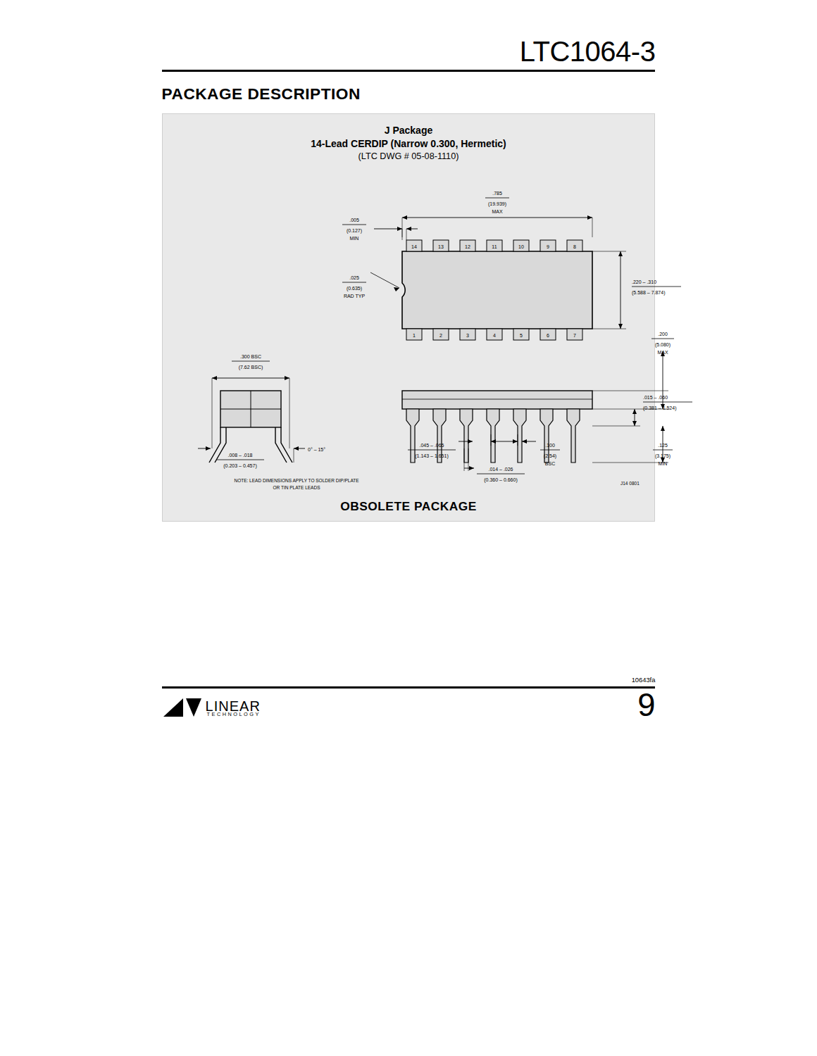LTC1064-3
Package Description
J Package
14-Lead CERDIP (Narrow 0.300, Hermetic)
(LTC DWG # 05-08-1110)
14 13 12 11 10 9 8 1 2 3 4 5 6 7 .785 (19.939) MAX .005 (0.127) MIN .025 (0.635) RAD TYP .220 – .310 (5.588 – 7.874) .300 BSC (7.62 BSC) .008 – .018 (0.203 – 0.457) 0° – 15° .200 (5.080) MAX .015 – .060 (0.381 – 1.524) .125 (3.175) MIN .045 – .065 (1.143 – 1.651) .014 – .026 (0.360 – 0.660) .100 (2.54) BSC NOTE: LEAD DIMENSIONS APPLY TO SOLDER DIP/PLATE OR TIN PLATE LEADS J14 0801
OBSOLETE PACKAGE
10643fa
LINEAR TECHNOLOGY
9